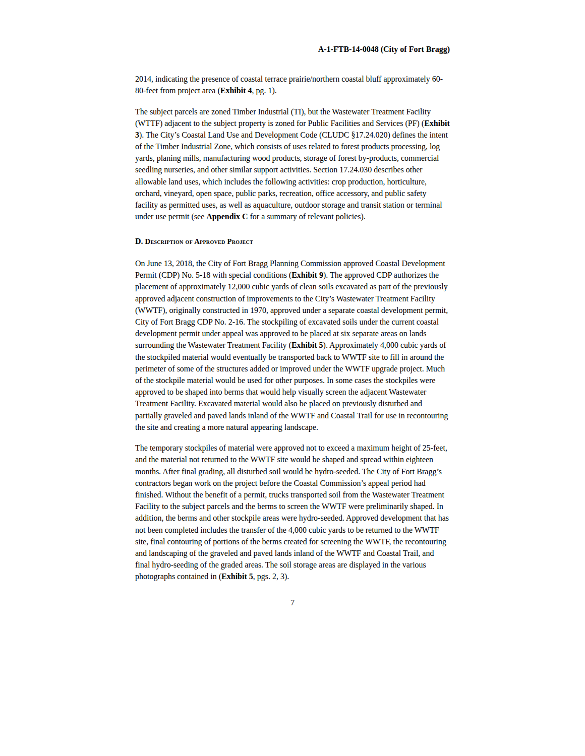A-1-FTB-14-0048 (City of Fort Bragg)
2014, indicating the presence of coastal terrace prairie/northern coastal bluff approximately 60-80-feet from project area (Exhibit 4, pg. 1).
The subject parcels are zoned Timber Industrial (TI), but the Wastewater Treatment Facility (WTTF) adjacent to the subject property is zoned for Public Facilities and Services (PF) (Exhibit 3). The City’s Coastal Land Use and Development Code (CLUDC §17.24.020) defines the intent of the Timber Industrial Zone, which consists of uses related to forest products processing, log yards, planing mills, manufacturing wood products, storage of forest by-products, commercial seedling nurseries, and other similar support activities. Section 17.24.030 describes other allowable land uses, which includes the following activities: crop production, horticulture, orchard, vineyard, open space, public parks, recreation, office accessory, and public safety facility as permitted uses, as well as aquaculture, outdoor storage and transit station or terminal under use permit (see Appendix C for a summary of relevant policies).
D. Description of Approved Project
On June 13, 2018, the City of Fort Bragg Planning Commission approved Coastal Development Permit (CDP) No. 5-18 with special conditions (Exhibit 9). The approved CDP authorizes the placement of approximately 12,000 cubic yards of clean soils excavated as part of the previously approved adjacent construction of improvements to the City’s Wastewater Treatment Facility (WWTF), originally constructed in 1970, approved under a separate coastal development permit, City of Fort Bragg CDP No. 2-16. The stockpiling of excavated soils under the current coastal development permit under appeal was approved to be placed at six separate areas on lands surrounding the Wastewater Treatment Facility (Exhibit 5). Approximately 4,000 cubic yards of the stockpiled material would eventually be transported back to WWTF site to fill in around the perimeter of some of the structures added or improved under the WWTF upgrade project. Much of the stockpile material would be used for other purposes. In some cases the stockpiles were approved to be shaped into berms that would help visually screen the adjacent Wastewater Treatment Facility. Excavated material would also be placed on previously disturbed and partially graveled and paved lands inland of the WWTF and Coastal Trail for use in recontouring the site and creating a more natural appearing landscape.
The temporary stockpiles of material were approved not to exceed a maximum height of 25-feet, and the material not returned to the WWTF site would be shaped and spread within eighteen months. After final grading, all disturbed soil would be hydro-seeded. The City of Fort Bragg’s contractors began work on the project before the Coastal Commission’s appeal period had finished. Without the benefit of a permit, trucks transported soil from the Wastewater Treatment Facility to the subject parcels and the berms to screen the WWTF were preliminarily shaped. In addition, the berms and other stockpile areas were hydro-seeded. Approved development that has not been completed includes the transfer of the 4,000 cubic yards to be returned to the WWTF site, final contouring of portions of the berms created for screening the WWTF, the recontouring and landscaping of the graveled and paved lands inland of the WWTF and Coastal Trail, and final hydro-seeding of the graded areas. The soil storage areas are displayed in the various photographs contained in (Exhibit 5, pgs. 2, 3).
7